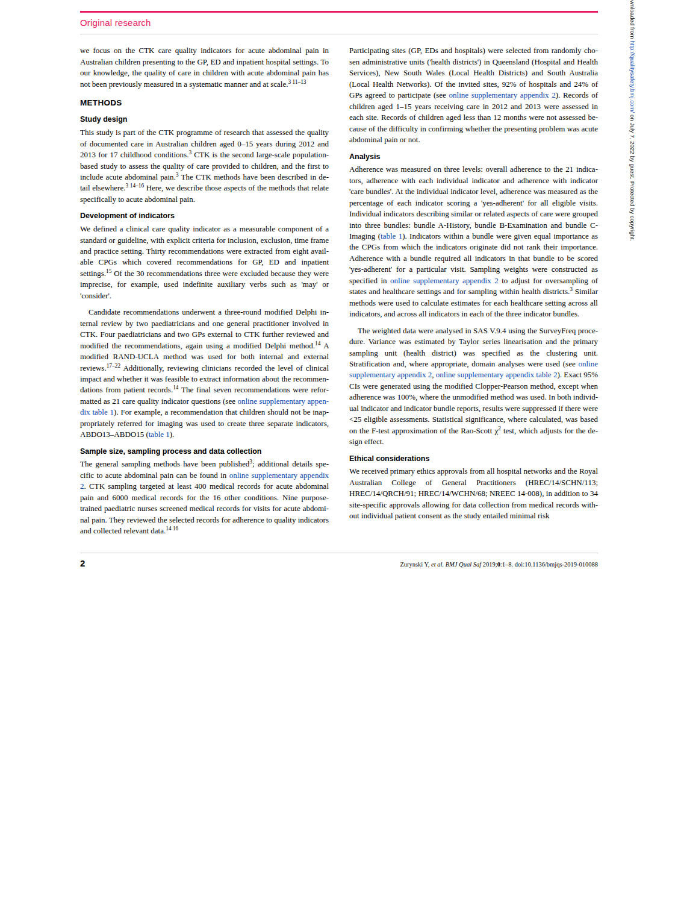BMJ Qual Saf: first published as 10.1136/bmjqs-2019-010088 on 27 November 2019. Downloaded from http://qualitysafety.bmj.com/ on July 7, 2022 by guest. Protected by copyright.
Original research
we focus on the CTK care quality indicators for acute abdominal pain in Australian children presenting to the GP, ED and inpatient hospital settings. To our knowledge, the quality of care in children with acute abdominal pain has not been previously measured in a systematic manner and at scale.3 11–13
METHODS
Study design
This study is part of the CTK programme of research that assessed the quality of documented care in Australian children aged 0–15 years during 2012 and 2013 for 17 childhood conditions.3 CTK is the second large-scale population-based study to assess the quality of care provided to children, and the first to include acute abdominal pain.3 The CTK methods have been described in detail elsewhere.3 14–16 Here, we describe those aspects of the methods that relate specifically to acute abdominal pain.
Development of indicators
We defined a clinical care quality indicator as a measurable component of a standard or guideline, with explicit criteria for inclusion, exclusion, time frame and practice setting. Thirty recommendations were extracted from eight available CPGs which covered recommendations for GP, ED and inpatient settings.15 Of the 30 recommendations three were excluded because they were imprecise, for example, used indefinite auxiliary verbs such as 'may' or 'consider'.
Candidate recommendations underwent a three-round modified Delphi internal review by two paediatricians and one general practitioner involved in CTK. Four paediatricians and two GPs external to CTK further reviewed and modified the recommendations, again using a modified Delphi method.14 A modified RAND-UCLA method was used for both internal and external reviews.17–22 Additionally, reviewing clinicians recorded the level of clinical impact and whether it was feasible to extract information about the recommendations from patient records.14 The final seven recommendations were reformatted as 21 care quality indicator questions (see online supplementary appendix table 1). For example, a recommendation that children should not be inappropriately referred for imaging was used to create three separate indicators, ABDO13–ABDO15 (table 1).
Sample size, sampling process and data collection
The general sampling methods have been published3; additional details specific to acute abdominal pain can be found in online supplementary appendix 2. CTK sampling targeted at least 400 medical records for acute abdominal pain and 6000 medical records for the 16 other conditions. Nine purpose-trained paediatric nurses screened medical records for visits for acute abdominal pain. They reviewed the selected records for adherence to quality indicators and collected relevant data.14 16
Participating sites (GP, EDs and hospitals) were selected from randomly chosen administrative units ('health districts') in Queensland (Hospital and Health Services), New South Wales (Local Health Districts) and South Australia (Local Health Networks). Of the invited sites, 92% of hospitals and 24% of GPs agreed to participate (see online supplementary appendix 2). Records of children aged 1–15 years receiving care in 2012 and 2013 were assessed in each site. Records of children aged less than 12 months were not assessed because of the difficulty in confirming whether the presenting problem was acute abdominal pain or not.
Analysis
Adherence was measured on three levels: overall adherence to the 21 indicators, adherence with each individual indicator and adherence with indicator 'care bundles'. At the individual indicator level, adherence was measured as the percentage of each indicator scoring a 'yes-adherent' for all eligible visits. Individual indicators describing similar or related aspects of care were grouped into three bundles: bundle A-History, bundle B-Examination and bundle C-Imaging (table 1). Indicators within a bundle were given equal importance as the CPGs from which the indicators originate did not rank their importance. Adherence with a bundle required all indicators in that bundle to be scored 'yes-adherent' for a particular visit. Sampling weights were constructed as specified in online supplementary appendix 2 to adjust for oversampling of states and healthcare settings and for sampling within health districts.3 Similar methods were used to calculate estimates for each healthcare setting across all indicators, and across all indicators in each of the three indicator bundles.
The weighted data were analysed in SAS V.9.4 using the SurveyFreq procedure. Variance was estimated by Taylor series linearisation and the primary sampling unit (health district) was specified as the clustering unit. Stratification and, where appropriate, domain analyses were used (see online supplementary appendix 2, online supplementary appendix table 2). Exact 95% CIs were generated using the modified Clopper-Pearson method, except when adherence was 100%, where the unmodified method was used. In both individual indicator and indicator bundle reports, results were suppressed if there were <25 eligible assessments. Statistical significance, where calculated, was based on the F-test approximation of the Rao-Scott χ2 test, which adjusts for the design effect.
Ethical considerations
We received primary ethics approvals from all hospital networks and the Royal Australian College of General Practitioners (HREC/14/SCHN/113; HREC/14/QRCH/91; HREC/14/WCHN/68; NREEC 14-008), in addition to 34 site-specific approvals allowing for data collection from medical records without individual patient consent as the study entailed minimal risk
2
Zurynski Y, et al. BMJ Qual Saf 2019;0:1–8. doi:10.1136/bmjqs-2019-010088